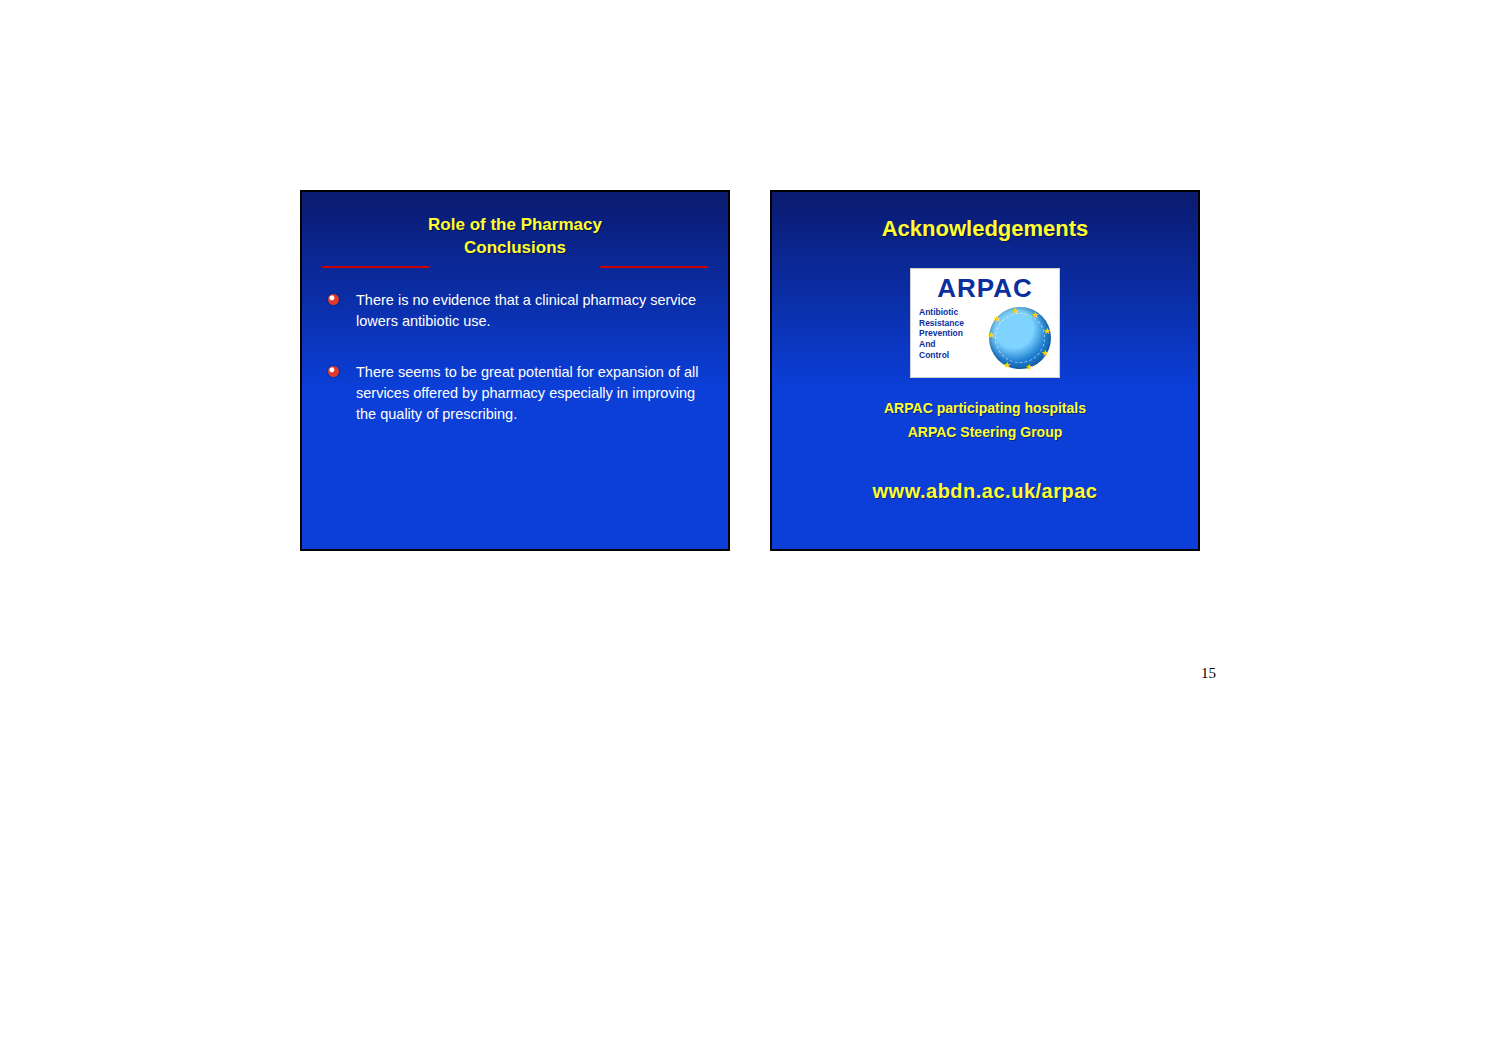Role of the Pharmacy
Conclusions
There is no evidence that a clinical pharmacy service lowers antibiotic use.
There seems to be great potential for expansion of all services offered by pharmacy especially in improving the quality of prescribing.
Acknowledgements
ARPAC
Antibiotic
Resistance
Prevention
And
Control
★★★★ ★★★★
ARPAC participating hospitals
ARPAC Steering Group
www.abdn.ac.uk/arpac
15